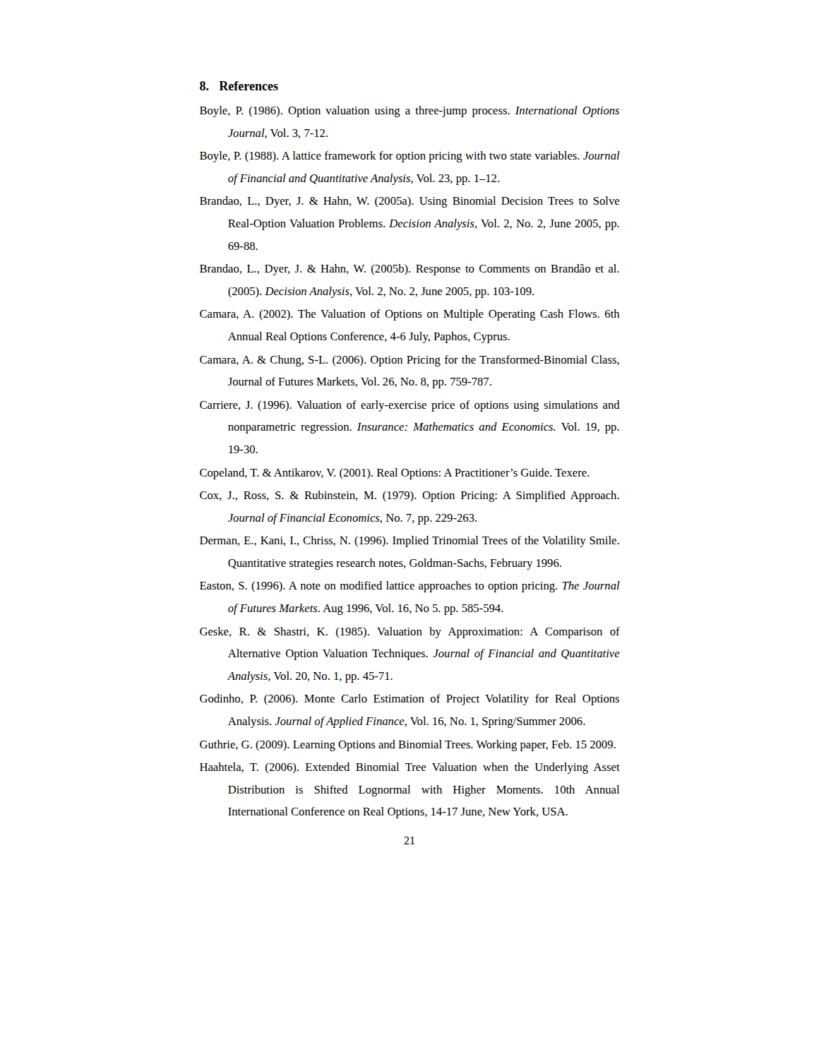8. References
Boyle, P. (1986). Option valuation using a three-jump process. International Options Journal, Vol. 3, 7-12.
Boyle, P. (1988). A lattice framework for option pricing with two state variables. Journal of Financial and Quantitative Analysis, Vol. 23, pp. 1–12.
Brandao, L., Dyer, J. & Hahn, W. (2005a). Using Binomial Decision Trees to Solve Real-Option Valuation Problems. Decision Analysis, Vol. 2, No. 2, June 2005, pp. 69-88.
Brandao, L., Dyer, J. & Hahn, W. (2005b). Response to Comments on Brandão et al. (2005). Decision Analysis, Vol. 2, No. 2, June 2005, pp. 103-109.
Camara, A. (2002). The Valuation of Options on Multiple Operating Cash Flows. 6th Annual Real Options Conference, 4-6 July, Paphos, Cyprus.
Camara, A. & Chung, S-L. (2006). Option Pricing for the Transformed-Binomial Class, Journal of Futures Markets, Vol. 26, No. 8, pp. 759-787.
Carriere, J. (1996). Valuation of early-exercise price of options using simulations and nonparametric regression. Insurance: Mathematics and Economics. Vol. 19, pp. 19-30.
Copeland, T. & Antikarov, V. (2001). Real Options: A Practitioner’s Guide. Texere.
Cox, J., Ross, S. & Rubinstein, M. (1979). Option Pricing: A Simplified Approach. Journal of Financial Economics, No. 7, pp. 229-263.
Derman, E., Kani, I., Chriss, N. (1996). Implied Trinomial Trees of the Volatility Smile. Quantitative strategies research notes, Goldman-Sachs, February 1996.
Easton, S. (1996). A note on modified lattice approaches to option pricing. The Journal of Futures Markets. Aug 1996, Vol. 16, No 5. pp. 585-594.
Geske, R. & Shastri, K. (1985). Valuation by Approximation: A Comparison of Alternative Option Valuation Techniques. Journal of Financial and Quantitative Analysis, Vol. 20, No. 1, pp. 45-71.
Godinho, P. (2006). Monte Carlo Estimation of Project Volatility for Real Options Analysis. Journal of Applied Finance, Vol. 16, No. 1, Spring/Summer 2006.
Guthrie, G. (2009). Learning Options and Binomial Trees. Working paper, Feb. 15 2009.
Haahtela, T. (2006). Extended Binomial Tree Valuation when the Underlying Asset Distribution is Shifted Lognormal with Higher Moments. 10th Annual International Conference on Real Options, 14-17 June, New York, USA.
21